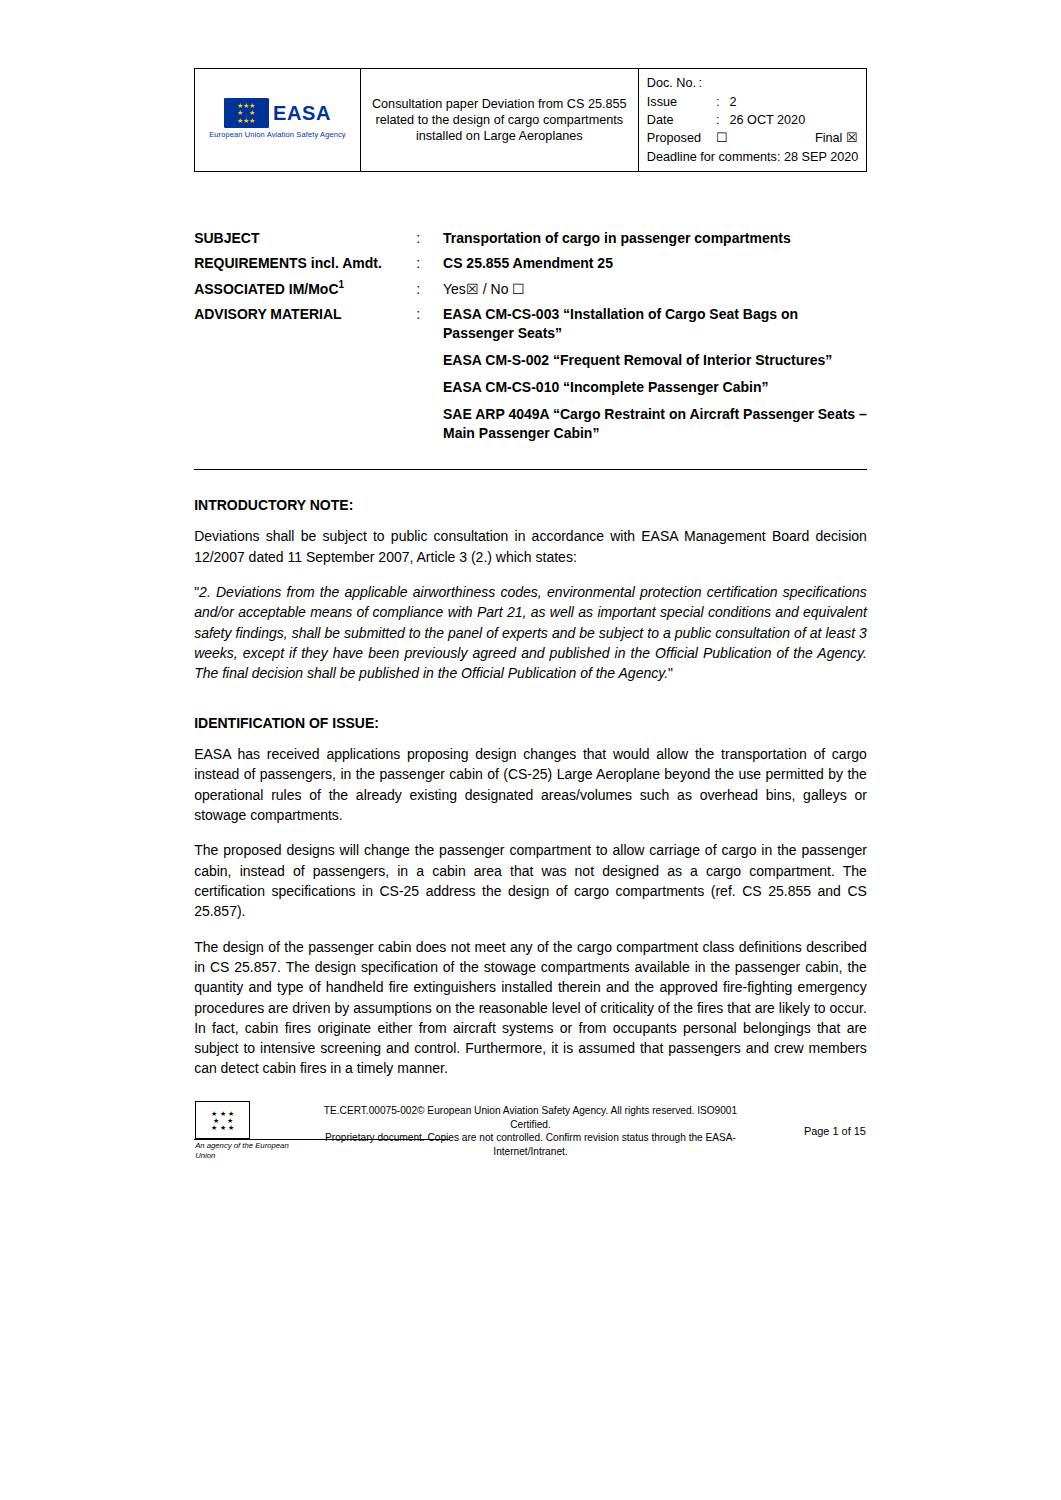| ★★★ ★ ★ ★★★ EASA European Union Aviation Safety Agency | Consultation paper Deviation from CS 25.855 related to the design of cargo compartments installed on Large Aeroplanes | Doc. No. : Issue : 2 Date : 26 OCT 2020 Proposed ☐ Final ☒ Deadline for comments: 28 SEP 2020 |
| SUBJECT | : | Transportation of cargo in passenger compartments |
| REQUIREMENTS incl. Amdt. | : | CS 25.855 Amendment 25 |
| ASSOCIATED IM/MoC 1 | : | Yes☒ / No ☐ |
| ADVISORY MATERIAL | : | EASA CM-CS-003 “Installation of Cargo Seat Bags on Passenger Seats” EASA CM-S-002 “Frequent Removal of Interior Structures” EASA CM-CS-010 “Incomplete Passenger Cabin” SAE ARP 4049A “Cargo Restraint on Aircraft Passenger Seats – Main Passenger Cabin” |
INTRODUCTORY NOTE:
Deviations shall be subject to public consultation in accordance with EASA Management Board decision 12/2007 dated 11 September 2007, Article 3 (2.) which states:
"2. Deviations from the applicable airworthiness codes, environmental protection certification specifications and/or acceptable means of compliance with Part 21, as well as important special conditions and equivalent safety findings, shall be submitted to the panel of experts and be subject to a public consultation of at least 3 weeks, except if they have been previously agreed and published in the Official Publication of the Agency. The final decision shall be published in the Official Publication of the Agency."
IDENTIFICATION OF ISSUE:
EASA has received applications proposing design changes that would allow the transportation of cargo instead of passengers, in the passenger cabin of (CS-25) Large Aeroplane beyond the use permitted by the operational rules of the already existing designated areas/volumes such as overhead bins, galleys or stowage compartments.
The proposed designs will change the passenger compartment to allow carriage of cargo in the passenger cabin, instead of passengers, in a cabin area that was not designed as a cargo compartment. The certification specifications in CS-25 address the design of cargo compartments (ref. CS 25.855 and CS 25.857).
The design of the passenger cabin does not meet any of the cargo compartment class definitions described in CS 25.857. The design specification of the stowage compartments available in the passenger cabin, the quantity and type of handheld fire extinguishers installed therein and the approved fire-fighting emergency procedures are driven by assumptions on the reasonable level of criticality of the fires that are likely to occur. In fact, cabin fires originate either from aircraft systems or from occupants personal belongings that are subject to intensive screening and control. Furthermore, it is assumed that passengers and crew members can detect cabin fires in a timely manner.
| ★ ★ ★ ★ ★ ★ ★ ★ An agency of the European Union | TE.CERT.00075-002© European Union Aviation Safety Agency. All rights reserved. ISO9001 Certified. Proprietary document. Copies are not controlled. Confirm revision status through the EASA-Internet/Intranet. | Page 1 of 15 |